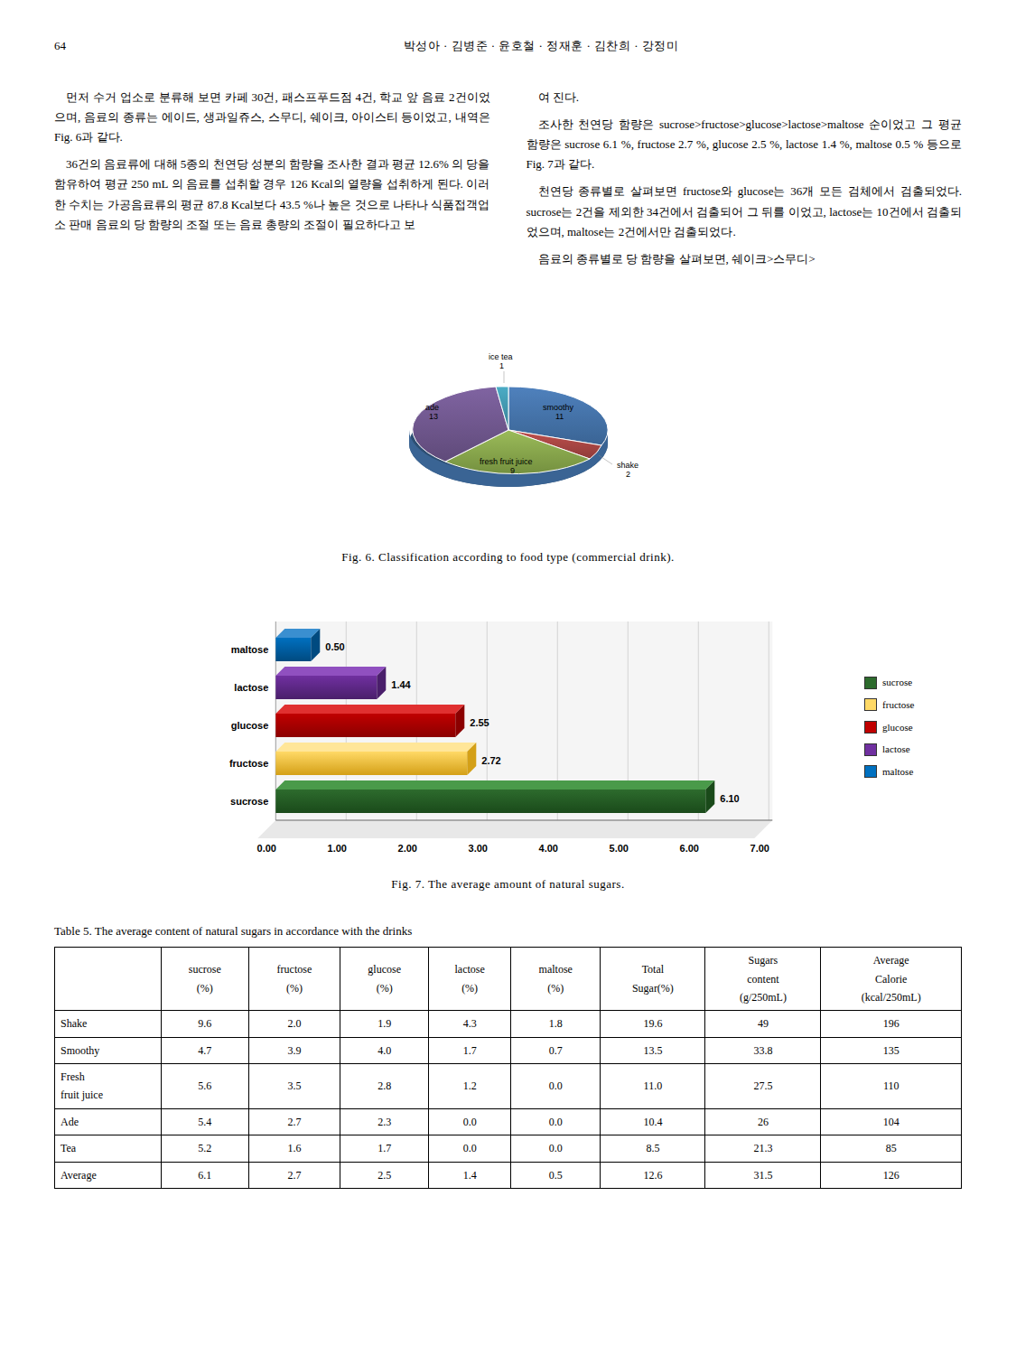64 박성아 · 김병준 · 윤호철 · 정재훈 · 김찬희 · 강정미
먼저 수거 업소로 분류해 보면 카페 30건, 패스프푸드점 4건, 학교 앞 음료 2건이었으며, 음료의 종류는 에이드, 생과일쥬스, 스무디, 쉐이크, 아이스티 등이었고, 내역은 Fig. 6과 같다.
36건의 음료류에 대해 5종의 천연당 성분의 함량을 조사한 결과 평균 12.6% 의 당을 함유하여 평균 250 mL 의 음료를 섭취할 경우 126 Kcal의 열량을 섭취하게 된다. 이러한 수치는 가공음료류의 평균 87.8 Kcal보다 43.5 %나 높은 것으로 나타나 식품접객업소 판매 음료의 당 함량의 조절 또는 음료 총량의 조절이 필요하다고 보
여 진다.
조사한 천연당 함량은 sucrose>fructose>glucose>lactose>maltose 순이었고 그 평균 함량은 sucrose 6.1 %, fructose 2.7 %, glucose 2.5 %, lactose 1.4 %, maltose 0.5 % 등으로 Fig. 7과 같다.
천연당 종류별로 살펴보면 fructose와 glucose는 36개 모든 검체에서 검출되었다. sucrose는 2건을 제외한 34건에서 검출되어 그 뒤를 이었고, lactose는 10건에서 검출되었으며, maltose는 2건에서만 검출되었다.
음료의 종류별로 당 함량을 살펴보면, 쉐이크>스무디>
smoothy 11 shake 2 fresh fruit juice 9 ade 13 ice tea 1
Fig. 6. Classification according to food type (commercial drink).
0.50 1.44 2.55 2.72 6.10 maltose lactose glucose fructose sucrose 0.00 1.00 2.00 3.00 4.00 5.00 6.00 7.00
sucrose
fructose
glucose
lactose
maltose
Fig. 7. The average amount of natural sugars.
Table 5. The average content of natural sugars in accordance with the drinks
| | sucrose (%) | fructose (%) | glucose (%) | lactose (%) | maltose (%) | Total Sugar(%) | Sugars content (g/250mL) | Average Calorie (kcal/250mL) |
| --- | --- | --- | --- | --- | --- | --- | --- | --- |
| Shake | 9.6 | 2.0 | 1.9 | 4.3 | 1.8 | 19.6 | 49 | 196 |
| Smoothy | 4.7 | 3.9 | 4.0 | 1.7 | 0.7 | 13.5 | 33.8 | 135 |
| Fresh fruit juice | 5.6 | 3.5 | 2.8 | 1.2 | 0.0 | 11.0 | 27.5 | 110 |
| Ade | 5.4 | 2.7 | 2.3 | 0.0 | 0.0 | 10.4 | 26 | 104 |
| Tea | 5.2 | 1.6 | 1.7 | 0.0 | 0.0 | 8.5 | 21.3 | 85 |
| Average | 6.1 | 2.7 | 2.5 | 1.4 | 0.5 | 12.6 | 31.5 | 126 |